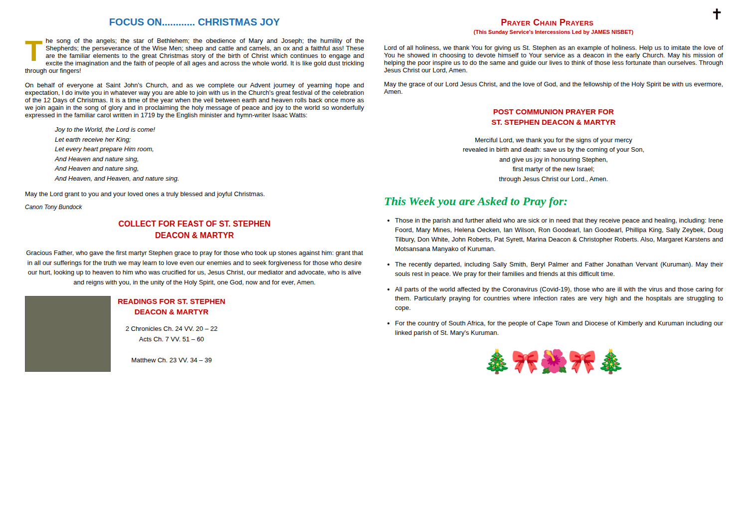FOCUS ON............ CHRISTMAS JOY
The song of the angels; the star of Bethlehem; the obedience of Mary and Joseph; the humility of the Shepherds; the perseverance of the Wise Men; sheep and cattle and camels, an ox and a faithful ass! These are the familiar elements to the great Christmas story of the birth of Christ which continues to engage and excite the imagination and the faith of people of all ages and across the whole world. It is like gold dust trickling through our fingers!
On behalf of everyone at Saint John's Church, and as we complete our Advent journey of yearning hope and expectation, I do invite you in whatever way you are able to join with us in the Church's great festival of the celebration of the 12 Days of Christmas. It is a time of the year when the veil between earth and heaven rolls back once more as we join again in the song of glory and in proclaiming the holy message of peace and joy to the world so wonderfully expressed in the familiar carol written in 1719 by the English minister and hymn-writer Isaac Watts:
Joy to the World, the Lord is come!
Let earth receive her King;
Let every heart prepare Him room,
And Heaven and nature sing,
And Heaven and nature sing,
And Heaven, and Heaven, and nature sing.
May the Lord grant to you and your loved ones a truly blessed and joyful Christmas.
Canon Tony Bundock
COLLECT FOR FEAST OF ST. STEPHEN
DEACON & MARTYR
Gracious Father, who gave the first martyr Stephen grace to pray for those who took up stones against him: grant that in all our sufferings for the truth we may learn to love even our enemies and to seek forgiveness for those who desire our hurt, looking up to heaven to him who was crucified for us, Jesus Christ, our mediator and advocate, who is alive and reigns with you, in the unity of the Holy Spirit, one God, now and for ever, Amen.
READINGS FOR ST. STEPHEN
DEACON & MARTYR
2 Chronicles Ch. 24 VV. 20 – 22
Acts Ch. 7 VV. 51 – 60
Matthew Ch. 23 VV. 34 – 39
✝
Prayer Chain Prayers
(This Sunday Service's Intercessions Led by JAMES NISBET)
Lord of all holiness, we thank You for giving us St. Stephen as an example of holiness. Help us to imitate the love of You he showed in choosing to devote himself to Your service as a deacon in the early Church. May his mission of helping the poor inspire us to do the same and guide our lives to think of those less fortunate than ourselves. Through Jesus Christ our Lord, Amen.
May the grace of our Lord Jesus Christ, and the love of God, and the fellowship of the Holy Spirit be with us evermore, Amen.
POST COMMUNION PRAYER FOR
ST. STEPHEN DEACON & MARTYR
Merciful Lord, we thank you for the signs of your mercy
revealed in birth and death: save us by the coming of your Son,
and give us joy in honouring Stephen,
first martyr of the new Israel;
through Jesus Christ our Lord., Amen.
This Week you are Asked to Pray for:
Those in the parish and further afield who are sick or in need that they receive peace and healing, including: Irene Foord, Mary Mines, Helena Oecken, Ian Wilson, Ron Goodearl, Ian Goodearl, Phillipa King, Sally Zeybek, Doug Tilbury, Don White, John Roberts, Pat Syrett, Marina Deacon & Christopher Roberts. Also, Margaret Karstens and Motsansana Manyako of Kuruman.
The recently departed, including Sally Smith, Beryl Palmer and Father Jonathan Vervant (Kuruman). May their souls rest in peace. We pray for their families and friends at this difficult time.
All parts of the world affected by the Coronavirus (Covid-19), those who are ill with the virus and those caring for them. Particularly praying for countries where infection rates are very high and the hospitals are struggling to cope.
For the country of South Africa, for the people of Cape Town and Diocese of Kimberly and Kuruman including our linked parish of St. Mary's Kuruman.
🎄🎀🌺🎀🎄